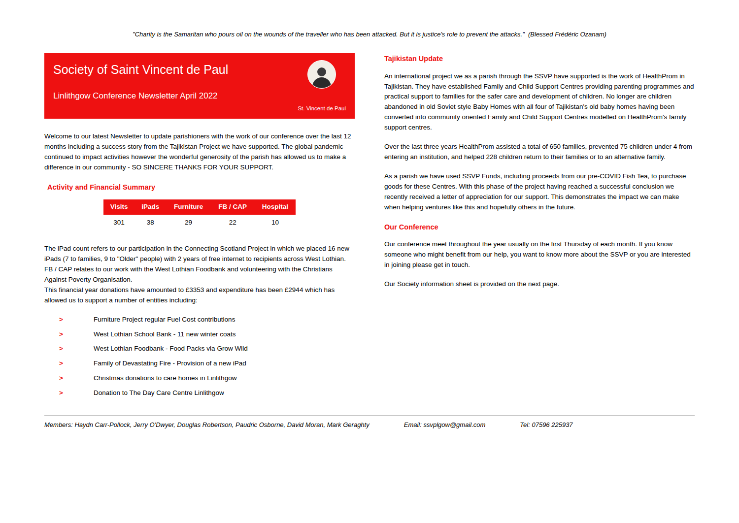"Charity is the Samaritan who pours oil on the wounds of the traveller who has been attacked. But it is justice's role to prevent the attacks." (Blessed Frédéric Ozanam)
Society of Saint Vincent de Paul
Linlithgow Conference Newsletter April 2022
St. Vincent de Paul
Welcome to our latest Newsletter to update parishioners with the work of our conference over the last 12 months including a success story from the Tajikistan Project we have supported. The global pandemic continued to impact activities however the wonderful generosity of the parish has allowed us to make a difference in our community - SO SINCERE THANKS FOR YOUR SUPPORT.
Activity and Financial Summary
| Visits | iPads | Furniture | FB / CAP | Hospital |
| --- | --- | --- | --- | --- |
| 301 | 38 | 29 | 22 | 10 |
The iPad count refers to our participation in the Connecting Scotland Project in which we placed 16 new iPads (7 to families, 9 to "Older" people) with 2 years of free internet to recipients across West Lothian.
FB / CAP relates to our work with the West Lothian Foodbank and volunteering with the Christians Against Poverty Organisation.
This financial year donations have amounted to £3353 and expenditure has been £2944 which has allowed us to support a number of entities including:
Furniture Project regular Fuel Cost contributions
West Lothian School Bank - 11 new winter coats
West Lothian Foodbank - Food Packs via Grow Wild
Family of Devastating Fire - Provision of a new iPad
Christmas donations to care homes in Linlithgow
Donation to The Day Care Centre Linlithgow
Tajikistan Update
An international project we as a parish through the SSVP have supported is the work of HealthProm in Tajikistan. They have established Family and Child Support Centres providing parenting programmes and practical support to families for the safer care and development of children. No longer are children abandoned in old Soviet style Baby Homes with all four of Tajikistan's old baby homes having been converted into community oriented Family and Child Support Centres modelled on HealthProm's family support centres.
Over the last three years HealthProm assisted a total of 650 families, prevented 75 children under 4 from entering an institution, and helped 228 children return to their families or to an alternative family.
As a parish we have used SSVP Funds, including proceeds from our pre-COVID Fish Tea, to purchase goods for these Centres. With this phase of the project having reached a successful conclusion we recently received a letter of appreciation for our support. This demonstrates the impact we can make when helping ventures like this and hopefully others in the future.
Our Conference
Our conference meet throughout the year usually on the first Thursday of each month. If you know someone who might benefit from our help, you want to know more about the SSVP or you are interested in joining please get in touch.
Our Society information sheet is provided on the next page.
Members: Haydn Carr-Pollock, Jerry O'Dwyer, Douglas Robertson, Paudric Osborne, David Moran, Mark Geraghty Email: ssvplgow@gmail.com Tel: 07596 225937